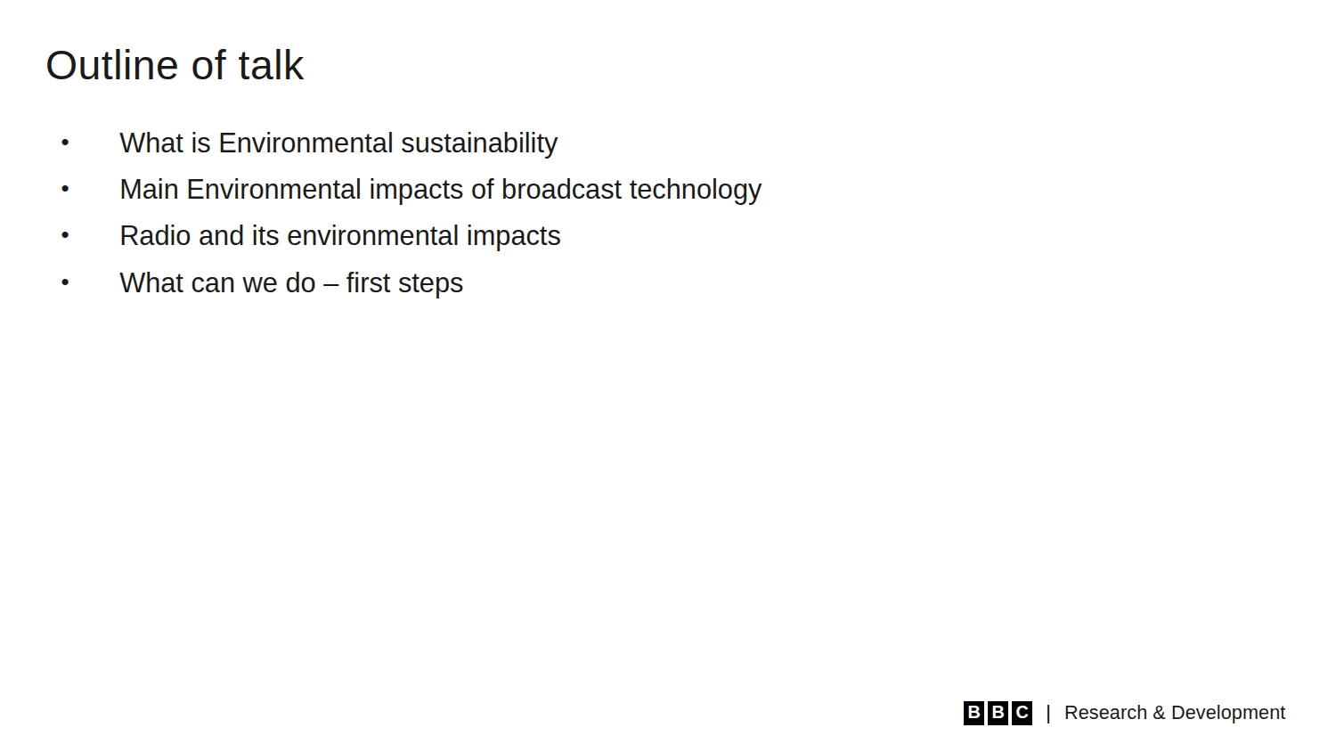Outline of talk
What is Environmental sustainability
Main Environmental impacts of broadcast technology
Radio and its environmental impacts
What can we do – first steps
BBC
| Research & Development